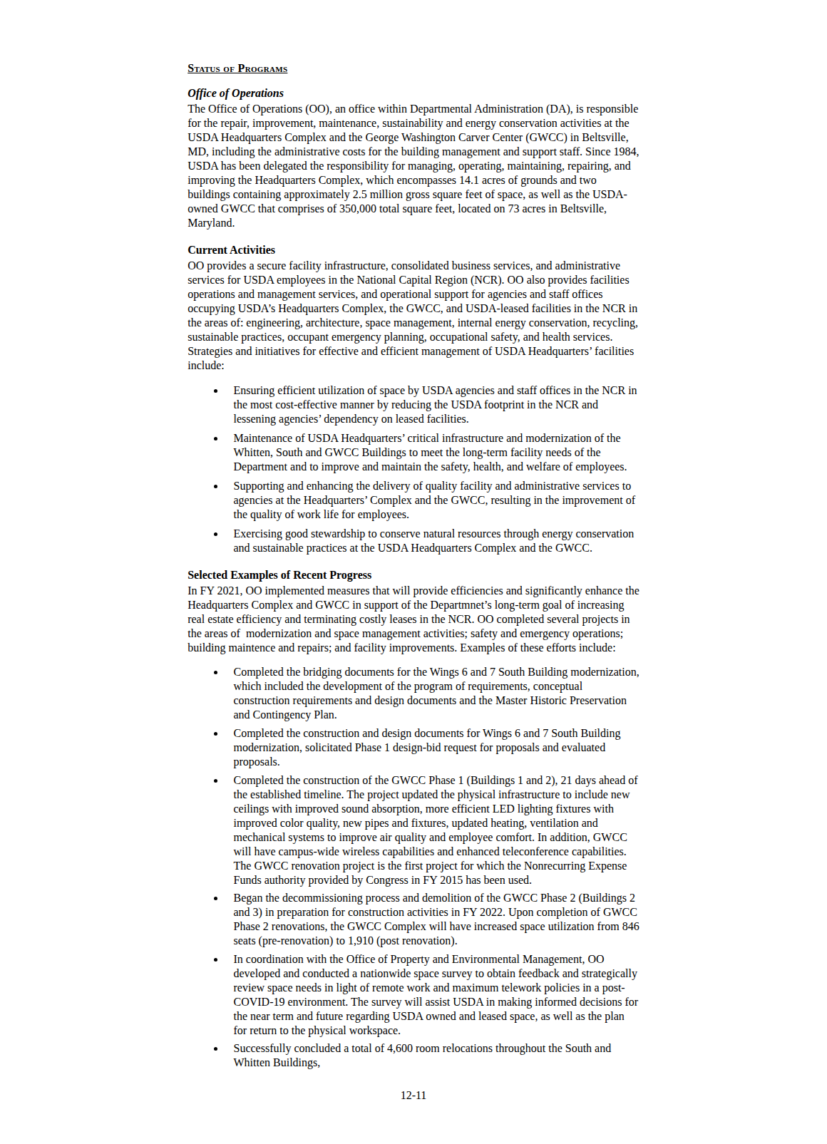Status of Programs
Office of Operations
The Office of Operations (OO), an office within Departmental Administration (DA), is responsible for the repair, improvement, maintenance, sustainability and energy conservation activities at the USDA Headquarters Complex and the George Washington Carver Center (GWCC) in Beltsville, MD, including the administrative costs for the building management and support staff. Since 1984, USDA has been delegated the responsibility for managing, operating, maintaining, repairing, and improving the Headquarters Complex, which encompasses 14.1 acres of grounds and two buildings containing approximately 2.5 million gross square feet of space, as well as the USDA-owned GWCC that comprises of 350,000 total square feet, located on 73 acres in Beltsville, Maryland.
Current Activities
OO provides a secure facility infrastructure, consolidated business services, and administrative services for USDA employees in the National Capital Region (NCR). OO also provides facilities operations and management services, and operational support for agencies and staff offices occupying USDA’s Headquarters Complex, the GWCC, and USDA-leased facilities in the NCR in the areas of: engineering, architecture, space management, internal energy conservation, recycling, sustainable practices, occupant emergency planning, occupational safety, and health services. Strategies and initiatives for effective and efficient management of USDA Headquarters’ facilities include:
Ensuring efficient utilization of space by USDA agencies and staff offices in the NCR in the most cost-effective manner by reducing the USDA footprint in the NCR and lessening agencies’ dependency on leased facilities.
Maintenance of USDA Headquarters’ critical infrastructure and modernization of the Whitten, South and GWCC Buildings to meet the long-term facility needs of the Department and to improve and maintain the safety, health, and welfare of employees.
Supporting and enhancing the delivery of quality facility and administrative services to agencies at the Headquarters’ Complex and the GWCC, resulting in the improvement of the quality of work life for employees.
Exercising good stewardship to conserve natural resources through energy conservation and sustainable practices at the USDA Headquarters Complex and the GWCC.
Selected Examples of Recent Progress
In FY 2021, OO implemented measures that will provide efficiencies and significantly enhance the Headquarters Complex and GWCC in support of the Departmnet’s long-term goal of increasing real estate efficiency and terminating costly leases in the NCR. OO completed several projects in the areas of modernization and space management activities; safety and emergency operations; building maintence and repairs; and facility improvements. Examples of these efforts include:
Completed the bridging documents for the Wings 6 and 7 South Building modernization, which included the development of the program of requirements, conceptual construction requirements and design documents and the Master Historic Preservation and Contingency Plan.
Completed the construction and design documents for Wings 6 and 7 South Building modernization, solicitated Phase 1 design-bid request for proposals and evaluated proposals.
Completed the construction of the GWCC Phase 1 (Buildings 1 and 2), 21 days ahead of the established timeline. The project updated the physical infrastructure to include new ceilings with improved sound absorption, more efficient LED lighting fixtures with improved color quality, new pipes and fixtures, updated heating, ventilation and mechanical systems to improve air quality and employee comfort. In addition, GWCC will have campus-wide wireless capabilities and enhanced teleconference capabilities. The GWCC renovation project is the first project for which the Nonrecurring Expense Funds authority provided by Congress in FY 2015 has been used.
Began the decommissioning process and demolition of the GWCC Phase 2 (Buildings 2 and 3) in preparation for construction activities in FY 2022. Upon completion of GWCC Phase 2 renovations, the GWCC Complex will have increased space utilization from 846 seats (pre-renovation) to 1,910 (post renovation).
In coordination with the Office of Property and Environmental Management, OO developed and conducted a nationwide space survey to obtain feedback and strategically review space needs in light of remote work and maximum telework policies in a post-COVID-19 environment. The survey will assist USDA in making informed decisions for the near term and future regarding USDA owned and leased space, as well as the plan for return to the physical workspace.
Successfully concluded a total of 4,600 room relocations throughout the South and Whitten Buildings,
12-11